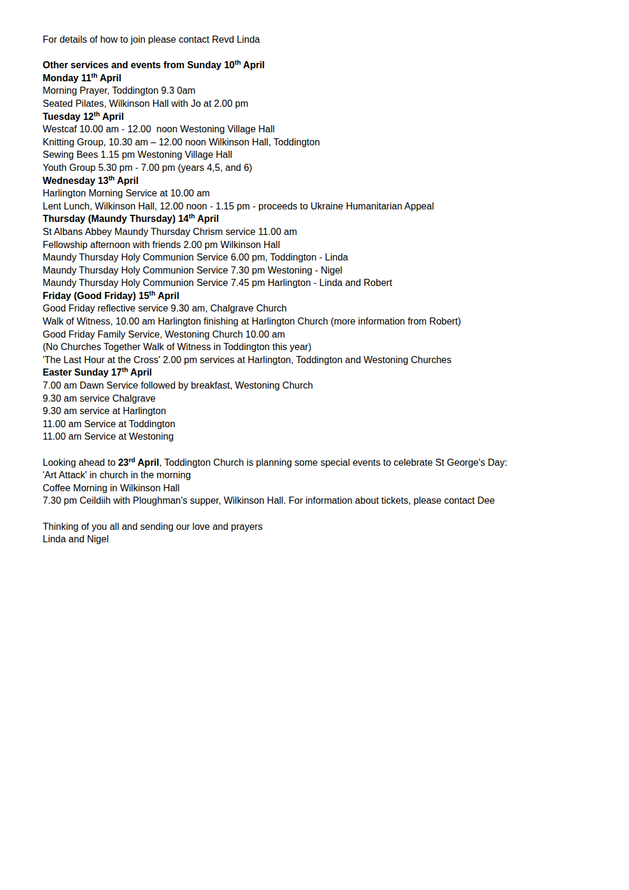For details of how to join please contact Revd Linda
Other services and events from Sunday 10th April
Monday 11th April
Morning Prayer, Toddington 9.3 0am
Seated Pilates, Wilkinson Hall with Jo at 2.00 pm
Tuesday 12th April
Westcaf 10.00 am - 12.00 noon Westoning Village Hall
Knitting Group, 10.30 am – 12.00 noon Wilkinson Hall, Toddington
Sewing Bees 1.15 pm Westoning Village Hall
Youth Group 5.30 pm - 7.00 pm (years 4,5, and 6)
Wednesday 13th April
Harlington Morning Service at 10.00 am
Lent Lunch, Wilkinson Hall, 12.00 noon - 1.15 pm - proceeds to Ukraine Humanitarian Appeal
Thursday (Maundy Thursday) 14th April
St Albans Abbey Maundy Thursday Chrism service 11.00 am
Fellowship afternoon with friends 2.00 pm Wilkinson Hall
Maundy Thursday Holy Communion Service 6.00 pm, Toddington - Linda
Maundy Thursday Holy Communion Service 7.30 pm Westoning - Nigel
Maundy Thursday Holy Communion Service 7.45 pm Harlington - Linda and Robert
Friday (Good Friday) 15th April
Good Friday reflective service 9.30 am, Chalgrave Church
Walk of Witness, 10.00 am Harlington finishing at Harlington Church (more information from Robert)
Good Friday Family Service, Westoning Church 10.00 am
(No Churches Together Walk of Witness in Toddington this year)
'The Last Hour at the Cross' 2.00 pm services at Harlington, Toddington and Westoning Churches
Easter Sunday 17th April
7.00 am Dawn Service followed by breakfast, Westoning Church
9.30 am service Chalgrave
9.30 am service at Harlington
11.00 am Service at Toddington
11.00 am Service at Westoning
Looking ahead to 23rd April, Toddington Church is planning some special events to celebrate St George's Day:
'Art Attack' in church in the morning
Coffee Morning in Wilkinson Hall
7.30 pm Ceildiih with Ploughman's supper, Wilkinson Hall. For information about tickets, please contact Dee
Thinking of you all and sending our love and prayers
Linda and Nigel